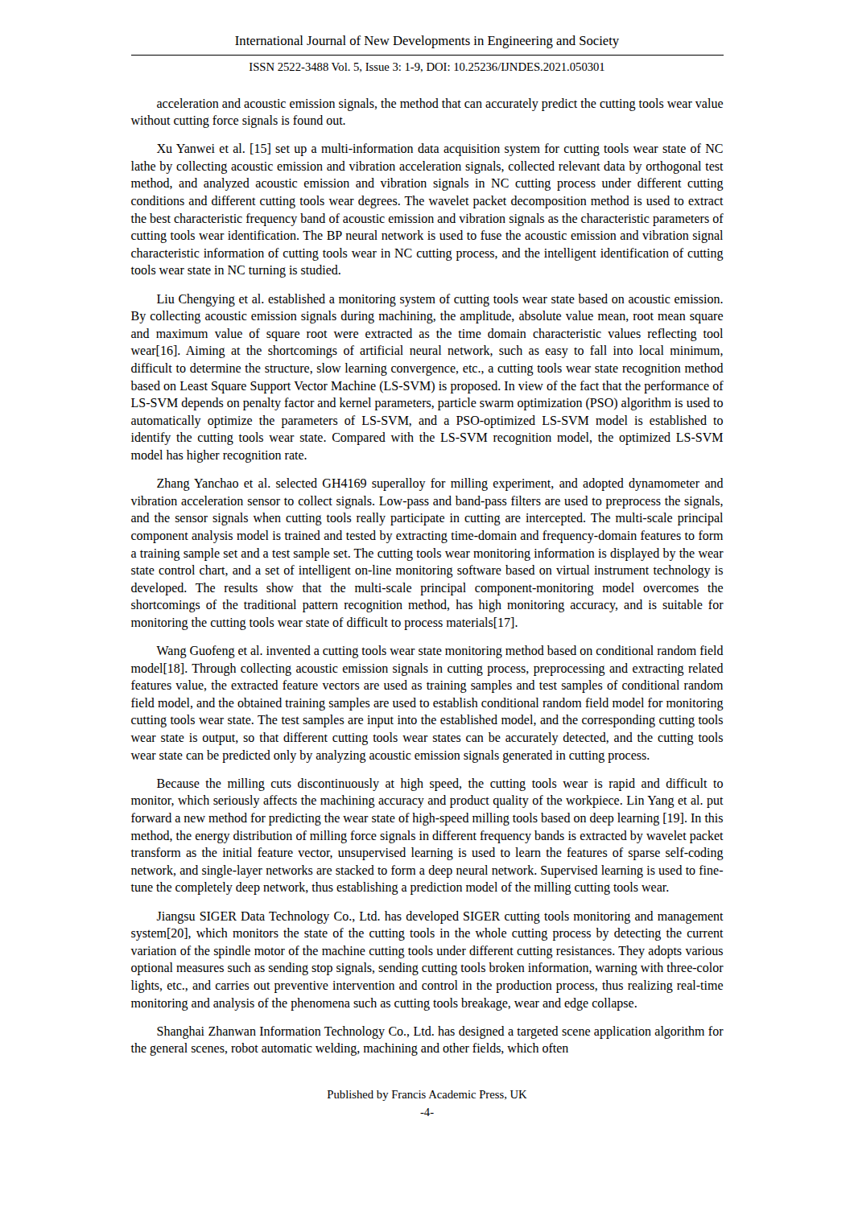International Journal of New Developments in Engineering and Society
ISSN 2522-3488 Vol. 5, Issue 3: 1-9, DOI: 10.25236/IJNDES.2021.050301
acceleration and acoustic emission signals, the method that can accurately predict the cutting tools wear value without cutting force signals is found out.
Xu Yanwei et al. [15] set up a multi-information data acquisition system for cutting tools wear state of NC lathe by collecting acoustic emission and vibration acceleration signals, collected relevant data by orthogonal test method, and analyzed acoustic emission and vibration signals in NC cutting process under different cutting conditions and different cutting tools wear degrees. The wavelet packet decomposition method is used to extract the best characteristic frequency band of acoustic emission and vibration signals as the characteristic parameters of cutting tools wear identification. The BP neural network is used to fuse the acoustic emission and vibration signal characteristic information of cutting tools wear in NC cutting process, and the intelligent identification of cutting tools wear state in NC turning is studied.
Liu Chengying et al. established a monitoring system of cutting tools wear state based on acoustic emission. By collecting acoustic emission signals during machining, the amplitude, absolute value mean, root mean square and maximum value of square root were extracted as the time domain characteristic values reflecting tool wear[16]. Aiming at the shortcomings of artificial neural network, such as easy to fall into local minimum, difficult to determine the structure, slow learning convergence, etc., a cutting tools wear state recognition method based on Least Square Support Vector Machine (LS-SVM) is proposed. In view of the fact that the performance of LS-SVM depends on penalty factor and kernel parameters, particle swarm optimization (PSO) algorithm is used to automatically optimize the parameters of LS-SVM, and a PSO-optimized LS-SVM model is established to identify the cutting tools wear state. Compared with the LS-SVM recognition model, the optimized LS-SVM model has higher recognition rate.
Zhang Yanchao et al. selected GH4169 superalloy for milling experiment, and adopted dynamometer and vibration acceleration sensor to collect signals. Low-pass and band-pass filters are used to preprocess the signals, and the sensor signals when cutting tools really participate in cutting are intercepted. The multi-scale principal component analysis model is trained and tested by extracting time-domain and frequency-domain features to form a training sample set and a test sample set. The cutting tools wear monitoring information is displayed by the wear state control chart, and a set of intelligent on-line monitoring software based on virtual instrument technology is developed. The results show that the multi-scale principal component-monitoring model overcomes the shortcomings of the traditional pattern recognition method, has high monitoring accuracy, and is suitable for monitoring the cutting tools wear state of difficult to process materials[17].
Wang Guofeng et al. invented a cutting tools wear state monitoring method based on conditional random field model[18]. Through collecting acoustic emission signals in cutting process, preprocessing and extracting related features value, the extracted feature vectors are used as training samples and test samples of conditional random field model, and the obtained training samples are used to establish conditional random field model for monitoring cutting tools wear state. The test samples are input into the established model, and the corresponding cutting tools wear state is output, so that different cutting tools wear states can be accurately detected, and the cutting tools wear state can be predicted only by analyzing acoustic emission signals generated in cutting process.
Because the milling cuts discontinuously at high speed, the cutting tools wear is rapid and difficult to monitor, which seriously affects the machining accuracy and product quality of the workpiece. Lin Yang et al. put forward a new method for predicting the wear state of high-speed milling tools based on deep learning [19]. In this method, the energy distribution of milling force signals in different frequency bands is extracted by wavelet packet transform as the initial feature vector, unsupervised learning is used to learn the features of sparse self-coding network, and single-layer networks are stacked to form a deep neural network. Supervised learning is used to fine-tune the completely deep network, thus establishing a prediction model of the milling cutting tools wear.
Jiangsu SIGER Data Technology Co., Ltd. has developed SIGER cutting tools monitoring and management system[20], which monitors the state of the cutting tools in the whole cutting process by detecting the current variation of the spindle motor of the machine cutting tools under different cutting resistances. They adopts various optional measures such as sending stop signals, sending cutting tools broken information, warning with three-color lights, etc., and carries out preventive intervention and control in the production process, thus realizing real-time monitoring and analysis of the phenomena such as cutting tools breakage, wear and edge collapse.
Shanghai Zhanwan Information Technology Co., Ltd. has designed a targeted scene application algorithm for the general scenes, robot automatic welding, machining and other fields, which often
Published by Francis Academic Press, UK
-4-